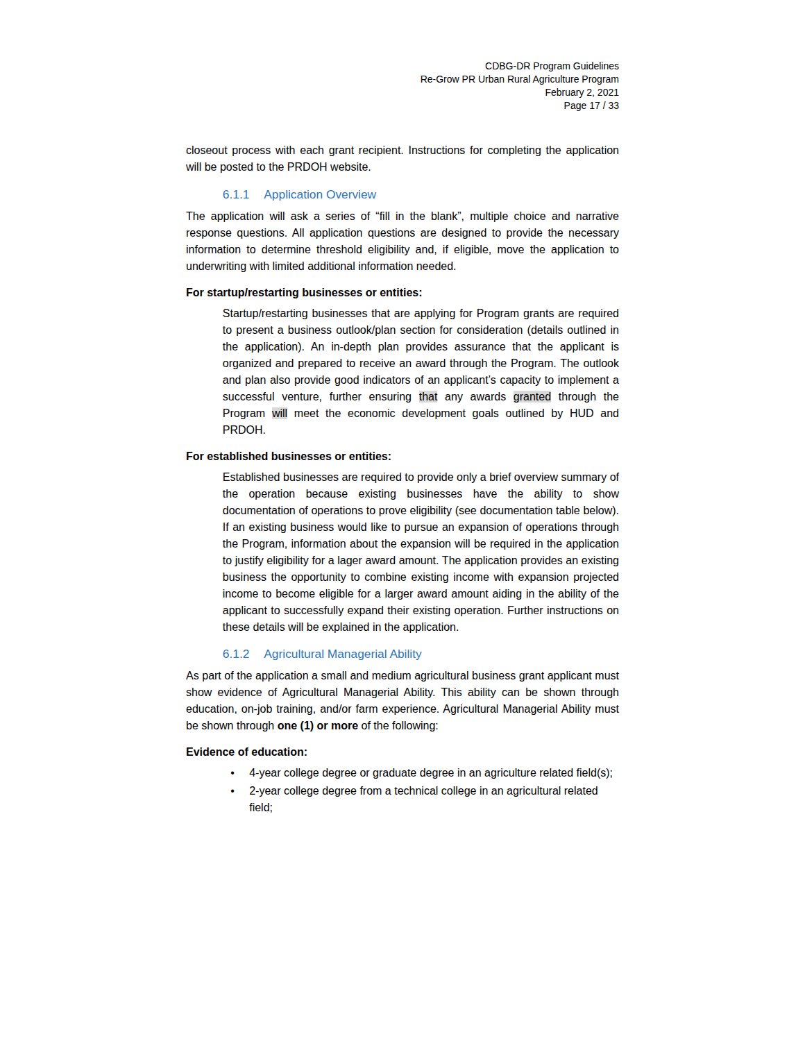CDBG-DR Program Guidelines
Re-Grow PR Urban Rural Agriculture Program
February 2, 2021
Page 17 / 33
closeout process with each grant recipient. Instructions for completing the application will be posted to the PRDOH website.
6.1.1 Application Overview
The application will ask a series of “fill in the blank”, multiple choice and narrative response questions. All application questions are designed to provide the necessary information to determine threshold eligibility and, if eligible, move the application to underwriting with limited additional information needed.
For startup/restarting businesses or entities:
Startup/restarting businesses that are applying for Program grants are required to present a business outlook/plan section for consideration (details outlined in the application). An in-depth plan provides assurance that the applicant is organized and prepared to receive an award through the Program. The outlook and plan also provide good indicators of an applicant’s capacity to implement a successful venture, further ensuring that any awards granted through the Program will meet the economic development goals outlined by HUD and PRDOH.
For established businesses or entities:
Established businesses are required to provide only a brief overview summary of the operation because existing businesses have the ability to show documentation of operations to prove eligibility (see documentation table below). If an existing business would like to pursue an expansion of operations through the Program, information about the expansion will be required in the application to justify eligibility for a lager award amount. The application provides an existing business the opportunity to combine existing income with expansion projected income to become eligible for a larger award amount aiding in the ability of the applicant to successfully expand their existing operation. Further instructions on these details will be explained in the application.
6.1.2 Agricultural Managerial Ability
As part of the application a small and medium agricultural business grant applicant must show evidence of Agricultural Managerial Ability. This ability can be shown through education, on-job training, and/or farm experience. Agricultural Managerial Ability must be shown through one (1) or more of the following:
Evidence of education:
4-year college degree or graduate degree in an agriculture related field(s);
2-year college degree from a technical college in an agricultural related field;